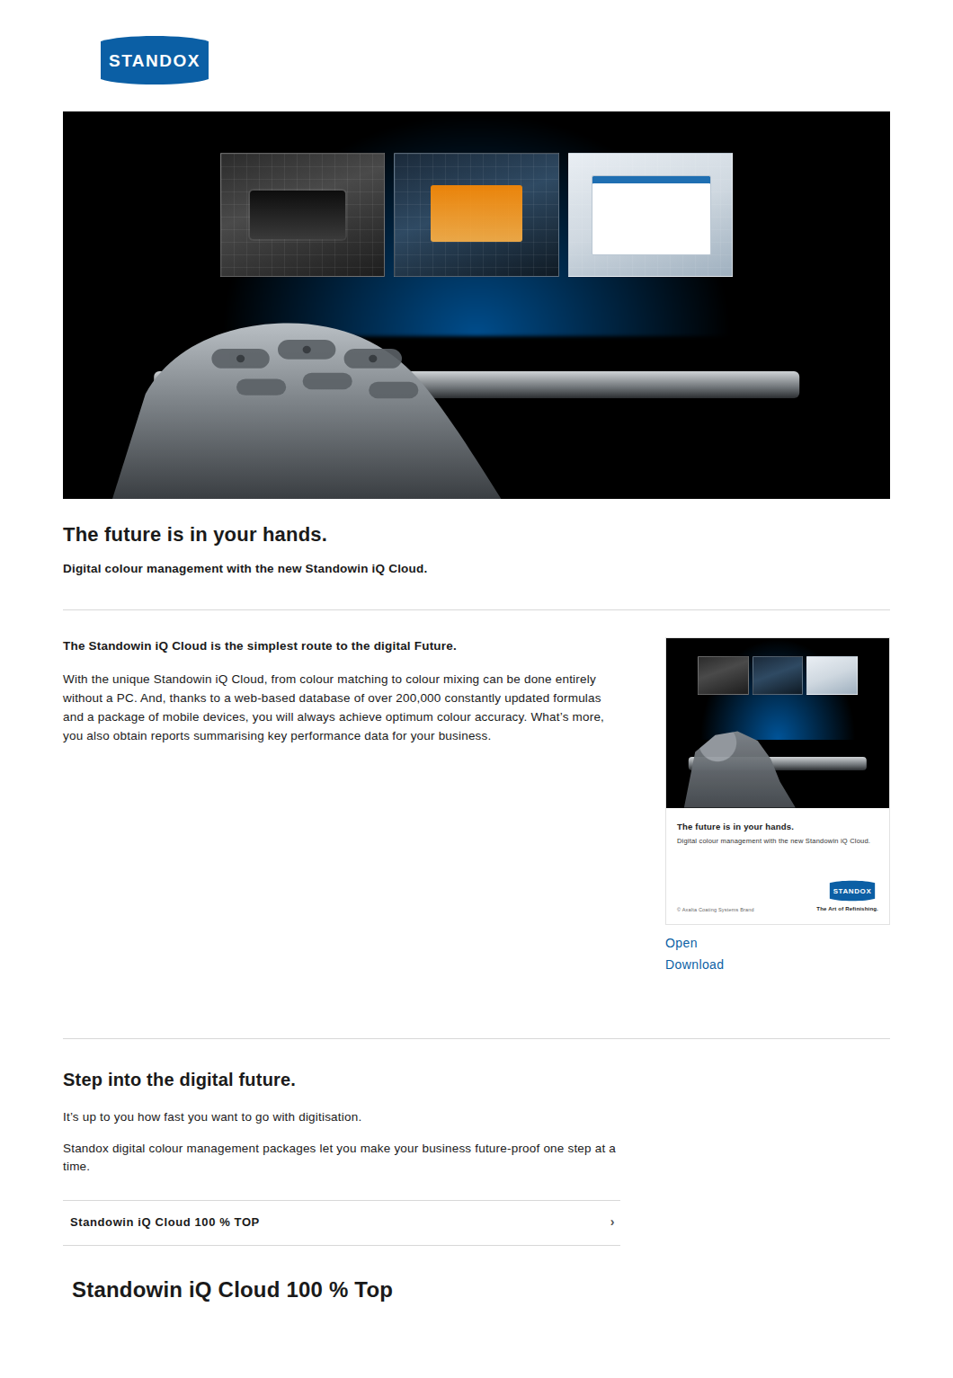STANDOX
The future is in your hands.
Digital colour management with the new Standowin iQ Cloud.
The Standowin iQ Cloud is the simplest route to the digital Future.
With the unique Standowin iQ Cloud, from colour matching to colour mixing can be done entirely without a PC. And, thanks to a web-based database of over 200,000 constantly updated formulas and a package of mobile devices, you will always achieve optimum colour accuracy. What’s more, you also obtain reports summarising key performance data for your business.
The future is in your hands.
Digital colour management with the new Standowin iQ Cloud.
© Axalta Coating Systems Brand
STANDOX
The Art of Refinishing.
Open Download
Step into the digital future.
It’s up to you how fast you want to go with digitisation.
Standox digital colour management packages let you make your business future-proof one step at a time.
Standowin iQ Cloud 100 % TOP ›
Standowin iQ Cloud 100 % Top